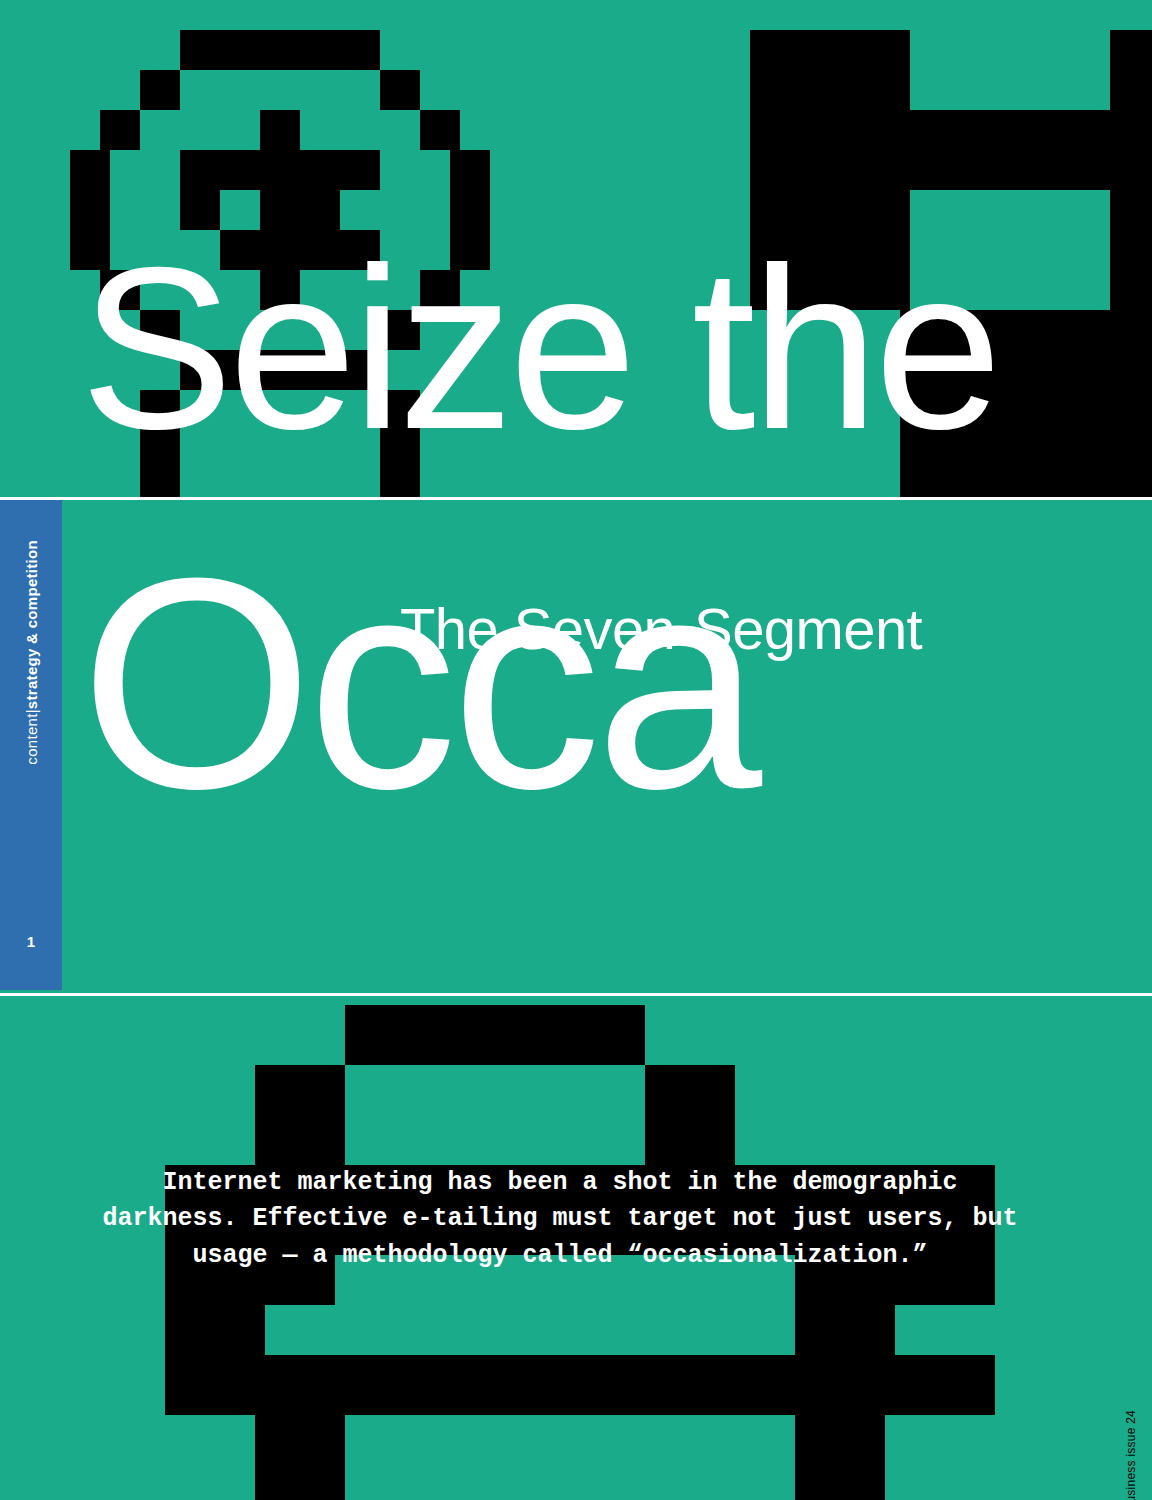content|strategy & competition
1
Seize the
The Seven-Segment
Occa
Internet marketing has been a shot in the demographic darkness. Effective e-tailing must target not just users, but usage — a methodology called “occasionalization.”
strategy+business issue 24